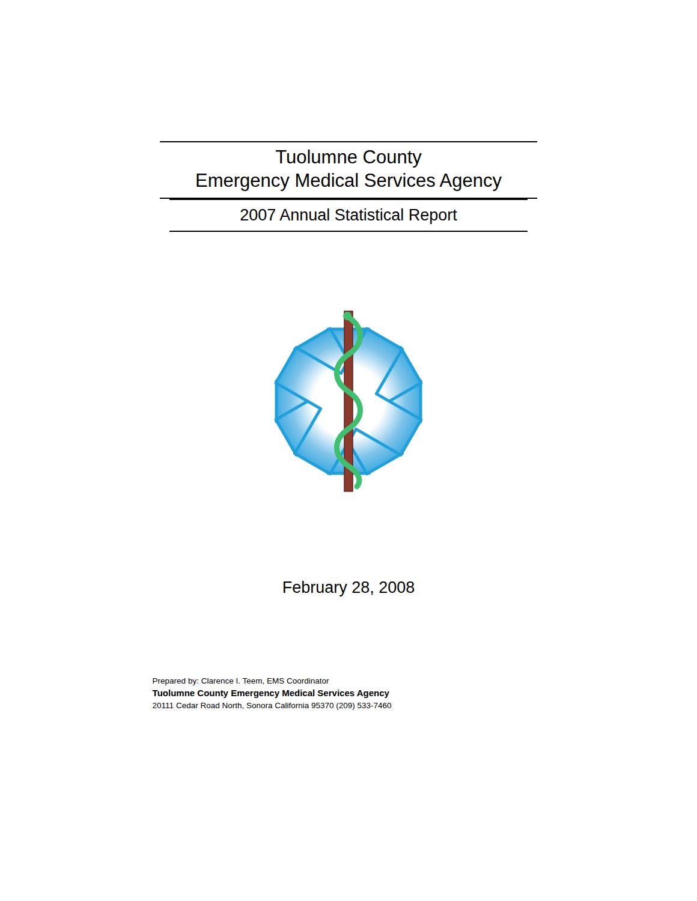Tuolumne County
Emergency Medical Services Agency
2007 Annual Statistical Report
February 28, 2008
Prepared by: Clarence I. Teem, EMS Coordinator
Tuolumne County Emergency Medical Services Agency
20111 Cedar Road North, Sonora California 95370 (209) 533-7460